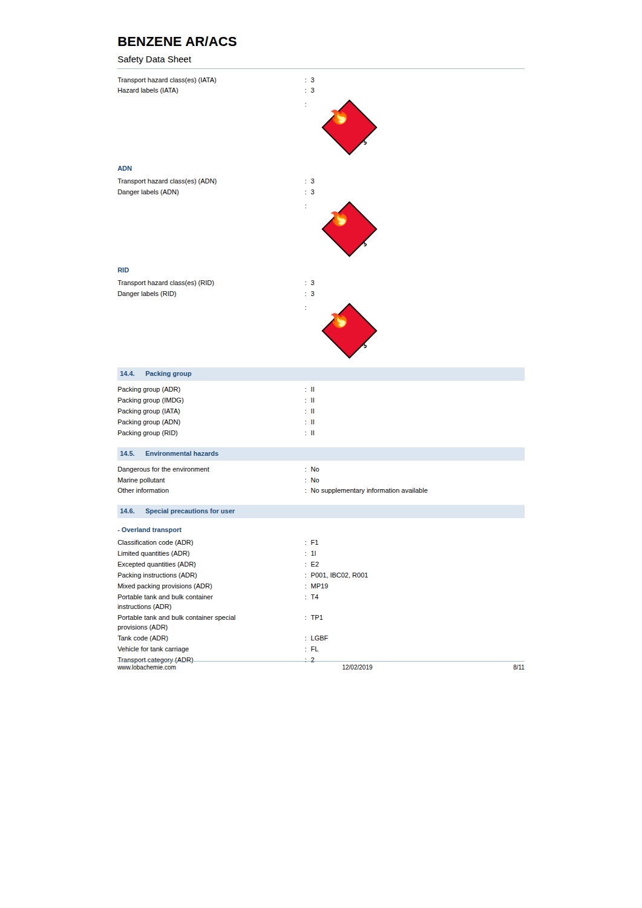BENZENE AR/ACS
Safety Data Sheet
| Transport hazard class(es) (IATA) | : | 3 |
| Hazard labels (IATA) | : | 3 |
:
🔥
3
ADN
| Transport hazard class(es) (ADN) | : | 3 |
| Danger labels (ADN) | : | 3 |
:
🔥
3
RID
| Transport hazard class(es) (RID) | : | 3 |
| Danger labels (RID) | : | 3 |
:
🔥
3
14.4. Packing group
| Packing group (ADR) | : | II |
| Packing group (IMDG) | : | II |
| Packing group (IATA) | : | II |
| Packing group (ADN) | : | II |
| Packing group (RID) | : | II |
14.5. Environmental hazards
| Dangerous for the environment | : | No |
| Marine pollutant | : | No |
| Other information | : | No supplementary information available |
14.6. Special precautions for user
- Overland transport
| Classification code (ADR) | : | F1 |
| Limited quantities (ADR) | : | 1l |
| Excepted quantities (ADR) | : | E2 |
| Packing instructions (ADR) | : | P001, IBC02, R001 |
| Mixed packing provisions (ADR) | : | MP19 |
| Portable tank and bulk container instructions (ADR) | : | T4 |
| Portable tank and bulk container special provisions (ADR) | : | TP1 |
| Tank code (ADR) | : | LGBF |
| Vehicle for tank carriage | : | FL |
| Transport category (ADR) | : | 2 |
www.lobachemie.com
12/02/2019
8/11